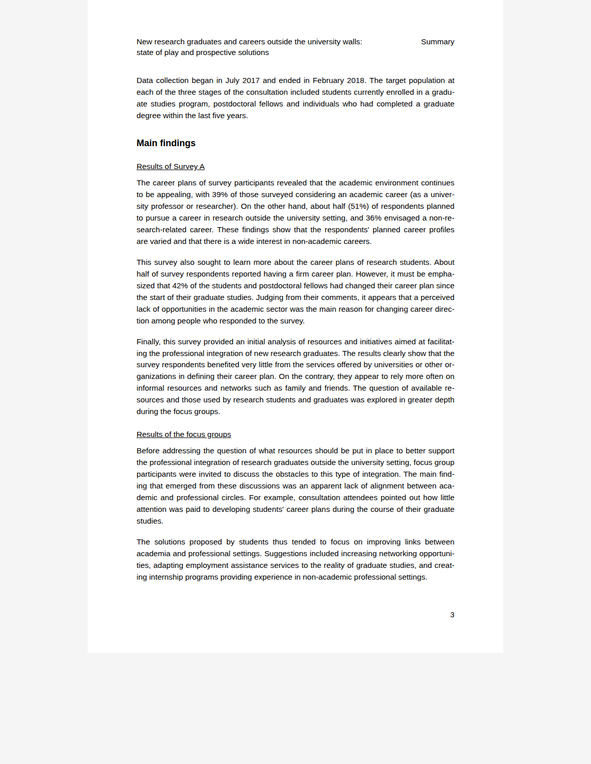New research graduates and careers outside the university walls:
state of play and prospective solutions
Summary
Data collection began in July 2017 and ended in February 2018. The target population at each of the three stages of the consultation included students currently enrolled in a graduate studies program, postdoctoral fellows and individuals who had completed a graduate degree within the last five years.
Main findings
Results of Survey A
The career plans of survey participants revealed that the academic environment continues to be appealing, with 39% of those surveyed considering an academic career (as a university professor or researcher). On the other hand, about half (51%) of respondents planned to pursue a career in research outside the university setting, and 36% envisaged a non-research-related career. These findings show that the respondents' planned career profiles are varied and that there is a wide interest in non-academic careers.
This survey also sought to learn more about the career plans of research students. About half of survey respondents reported having a firm career plan. However, it must be emphasized that 42% of the students and postdoctoral fellows had changed their career plan since the start of their graduate studies. Judging from their comments, it appears that a perceived lack of opportunities in the academic sector was the main reason for changing career direction among people who responded to the survey.
Finally, this survey provided an initial analysis of resources and initiatives aimed at facilitating the professional integration of new research graduates. The results clearly show that the survey respondents benefited very little from the services offered by universities or other organizations in defining their career plan. On the contrary, they appear to rely more often on informal resources and networks such as family and friends. The question of available resources and those used by research students and graduates was explored in greater depth during the focus groups.
Results of the focus groups
Before addressing the question of what resources should be put in place to better support the professional integration of research graduates outside the university setting, focus group participants were invited to discuss the obstacles to this type of integration. The main finding that emerged from these discussions was an apparent lack of alignment between academic and professional circles. For example, consultation attendees pointed out how little attention was paid to developing students' career plans during the course of their graduate studies.
The solutions proposed by students thus tended to focus on improving links between academia and professional settings. Suggestions included increasing networking opportunities, adapting employment assistance services to the reality of graduate studies, and creating internship programs providing experience in non-academic professional settings.
3